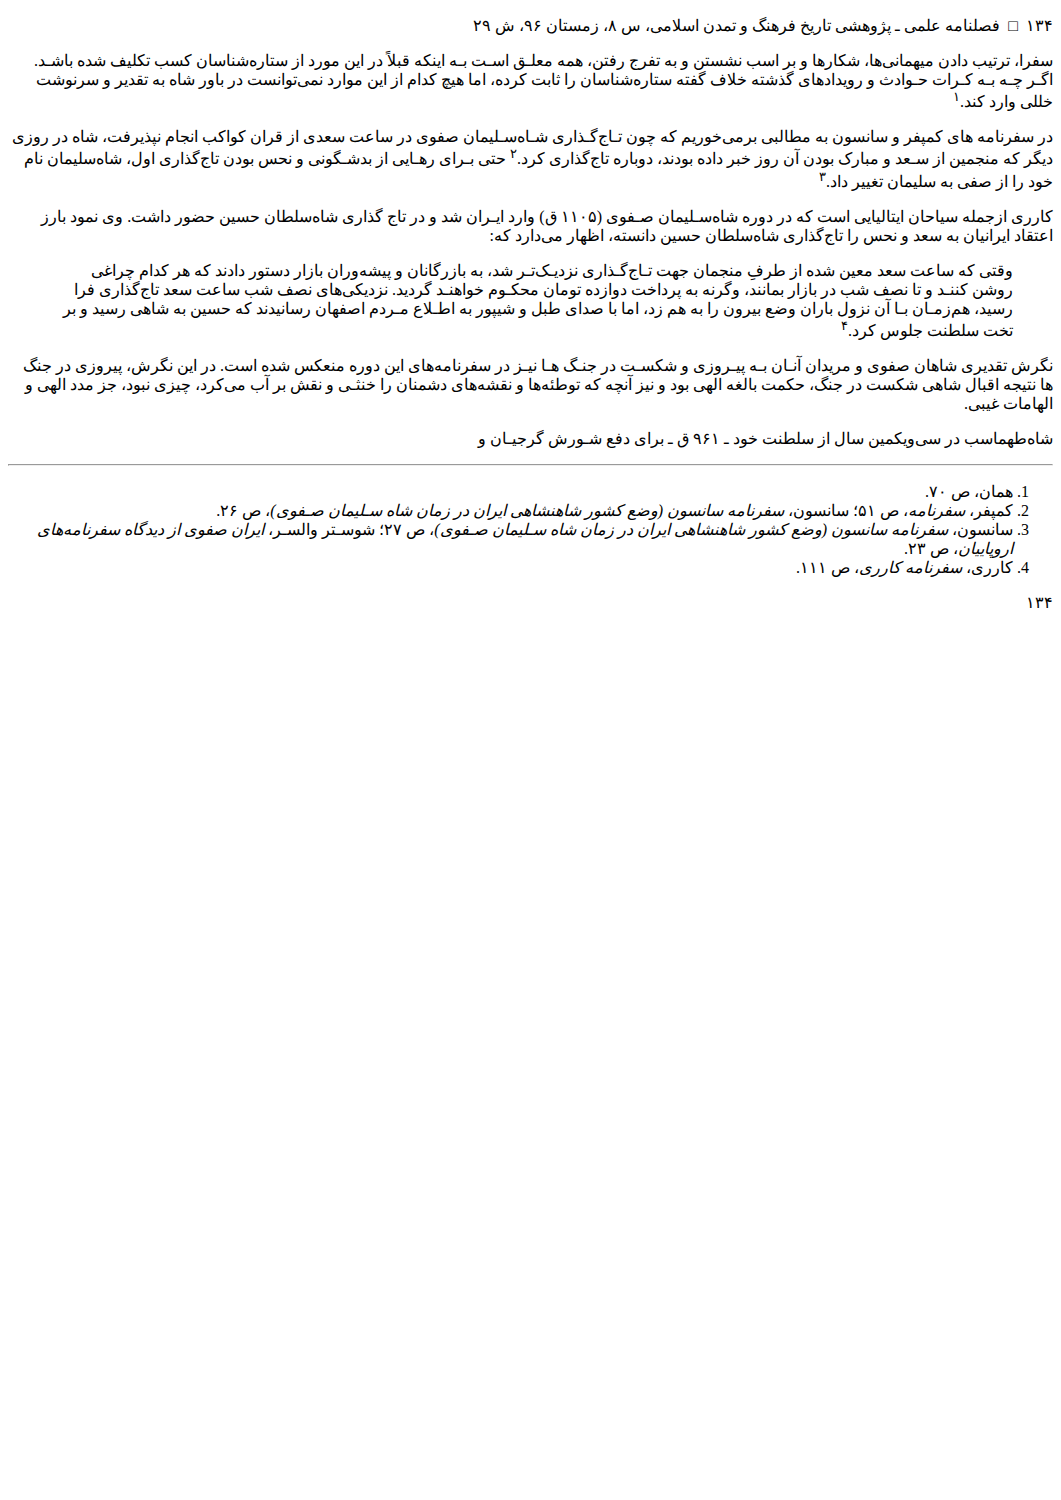۱۳۴ □ فصلنامه علمی ـ پژوهشی تاریخ فرهنگ و تمدن اسلامی، س ۸، زمستان ۹۶، ش ۲۹
سفرا، ترتیب دادن میهمانی‌ها، شکارها و بر اسب نشستن و به تفرج رفتن، همه معلـق اسـت بـه اینکه قبلاً در این مورد از ستاره‌شناسان کسب تکلیف شده باشـد. اگـر چـه بـه کـرات حـوادث و رویدادهای گذشته خلاف گفته ستاره‌شناسان را ثابت کرده، اما هیچ کدام از این موارد نمی‌توانست در باور شاه به تقدیر و سرنوشت خللی وارد کند.۱
در سفرنامه های کمپفر و سانسون به مطالبی برمی‌خوریم که چون تـاج‌گـذاری شـاه‌سـلیمان صفوی در ساعت سعدی از قران کواکب انجام نپذیرفت، شاه در روزی دیگر که منجمین از سـعد و مبارک بودن آن روز خبر داده بودند، دوباره تاج‌گذاری کرد.۲ حتی بـرای رهـایی از بدشـگونی و نحس بودن تاج‌گذاری اول، شاه‌سلیمان نام خود را از صفی به سلیمان تغییر داد.۳
کارری ازجمله سیاحان ایتالیایی است که در دوره شاه‌سـلیمان صـفوی (۱۱۰۵ ق) وارد ایـران شد و در تاج گذاری شاه‌سلطان حسین حضور داشت. وی نمود بارز اعتقاد ایرانیان به سعد و نحس را تاج‌گذاری شاه‌سلطان حسین دانسته، اظهار می‌دارد که:
وقتی که ساعت سعد معین شده از طرفِ منجمان جهت تـاج‌گـذاری نزدیـک‌تـر شد، به بازرگانان و پیشه‌وران بازار دستور دادند که هر کدام چراغی روشن کننـد و تا نصف شب در بازار بمانند، وگرنه به پرداخت دوازده تومان محکـوم خواهنـد گردید. نزدیکی‌های نصف شب ساعت سعد تاج‌گذاری فرا رسید، هم‌زمـان بـا آن نزول باران وضع بیرون را به هم زد، اما با صدای طبل و شیپور به اطـلاع مـردم اصفهان رسانیدند که حسین به شاهی رسید و بر تخت سلطنت جلوس کرد.۴
نگرش تقدیری شاهان صفوی و مریدان آنـان بـه پیـروزی و شکسـت در جنـگ هـا نیـز در سفرنامه‌های این دوره منعکس شده است. در این نگرش، پیروزی در جنگ ها نتیجه اقبال شاهی شکست در جنگ، حکمت بالغه الهی بود و نیز آنچه که توطئه‌ها و نقشه‌های دشمنان را خنثـی و نقش بر آب می‌کرد، چیزی نبود، جز مدد الهی و الهامات غیبی.
شاه‌طهماسب در سی‌ویکمین سال از سلطنت خود ـ ۹۶۱ ق ـ برای دفع شـورش گرجیـان و
همان، ص ۷۰.
کمپفر، سفرنامه، ص ۵۱؛ سانسون، سفرنامه سانسون (وضع کشور شاهنشاهی ایران در زمان شاه سـلیمان صـفوی)، ص ۲۶.
سانسون، سفرنامه سانسون (وضع کشور شاهنشاهی ایران در زمان شاه سـلیمان صـفوی)، ص ۲۷؛ شوسـتر والسـر، ایران صفوی از دیدگاه سفرنامه‌های اروپاییان، ص ۲۳.
کارری، سفرنامه کارری، ص ۱۱۱.
۱۳۴